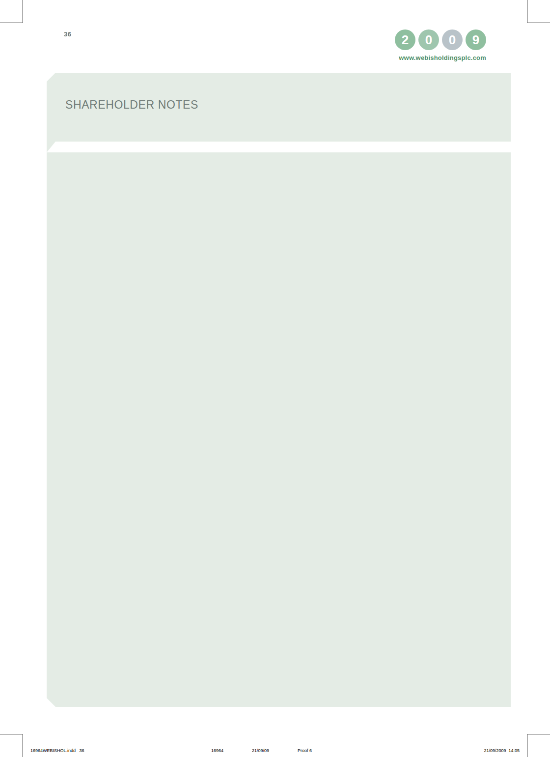36
2
0
0
9
www.webisholdingsplc.com
Shareholder Notes
16964WEBISHOL.indd 36
1696421/09/09 Proof 6
21/09/2009 14:05